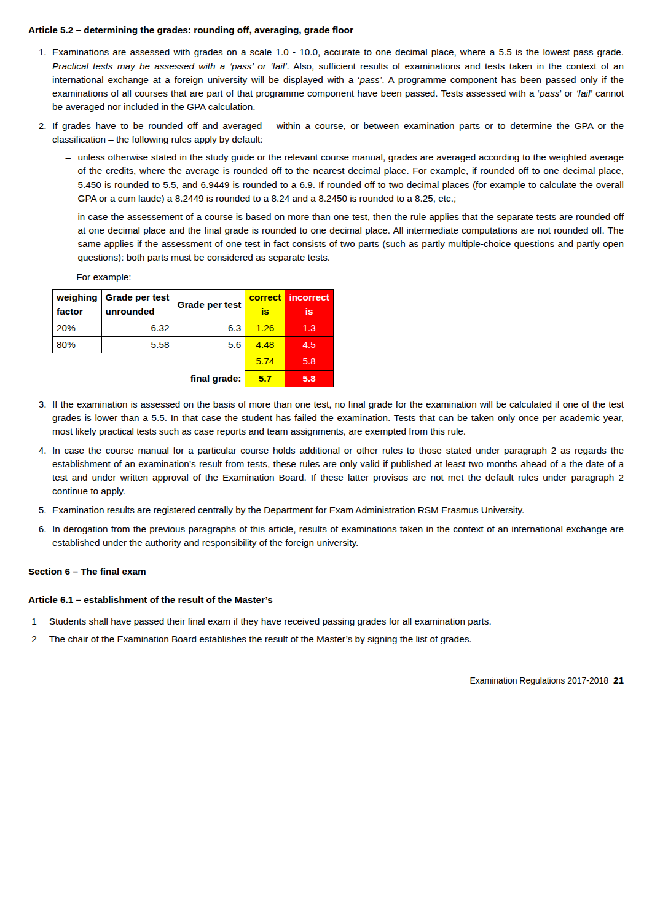Article 5.2 – determining the grades: rounding off, averaging, grade floor
Examinations are assessed with grades on a scale 1.0 - 10.0, accurate to one decimal place, where a 5.5 is the lowest pass grade. Practical tests may be assessed with a ‘pass’ or ‘fail’. Also, sufficient results of examinations and tests taken in the context of an international exchange at a foreign university will be displayed with a ‘pass’. A programme component has been passed only if the examinations of all courses that are part of that programme component have been passed. Tests assessed with a ‘pass’ or ‘fail’ cannot be averaged nor included in the GPA calculation.
If grades have to be rounded off and averaged – within a course, or between examination parts or to determine the GPA or the classification – the following rules apply by default:
unless otherwise stated in the study guide or the relevant course manual, grades are averaged according to the weighted average of the credits, where the average is rounded off to the nearest decimal place. For example, if rounded off to one decimal place, 5.450 is rounded to 5.5, and 6.9449 is rounded to a 6.9. If rounded off to two decimal places (for example to calculate the overall GPA or a cum laude) a 8.2449 is rounded to a 8.24 and a 8.2450 is rounded to a 8.25, etc.;
in case the assessement of a course is based on more than one test, then the rule applies that the separate tests are rounded off at one decimal place and the final grade is rounded to one decimal place. All intermediate computations are not rounded off. The same applies if the assessment of one test in fact consists of two parts (such as partly multiple-choice questions and partly open questions): both parts must be considered as separate tests.
For example:
| weighing factor | Grade per test unrounded | Grade per test | correct is | incorrect is |
| --- | --- | --- | --- | --- |
| 20% | 6.32 | 6.3 | 1.26 | 1.3 |
| 80% | 5.58 | 5.6 | 4.48 | 4.5 |
| | | | 5.74 | 5.8 |
| | | final grade: | 5.7 | 5.8 |
If the examination is assessed on the basis of more than one test, no final grade for the examination will be calculated if one of the test grades is lower than a 5.5. In that case the student has failed the examination. Tests that can be taken only once per academic year, most likely practical tests such as case reports and team assignments, are exempted from this rule.
In case the course manual for a particular course holds additional or other rules to those stated under paragraph 2 as regards the establishment of an examination’s result from tests, these rules are only valid if published at least two months ahead of a the date of a test and under written approval of the Examination Board. If these latter provisos are not met the default rules under paragraph 2 continue to apply.
Examination results are registered centrally by the Department for Exam Administration RSM Erasmus University.
In derogation from the previous paragraphs of this article, results of examinations taken in the context of an international exchange are established under the authority and responsibility of the foreign university.
Section 6 – The final exam
Article 6.1 – establishment of the result of the Master’s
1 Students shall have passed their final exam if they have received passing grades for all examination parts.
2 The chair of the Examination Board establishes the result of the Master’s by signing the list of grades.
Examination Regulations 2017-2018 21